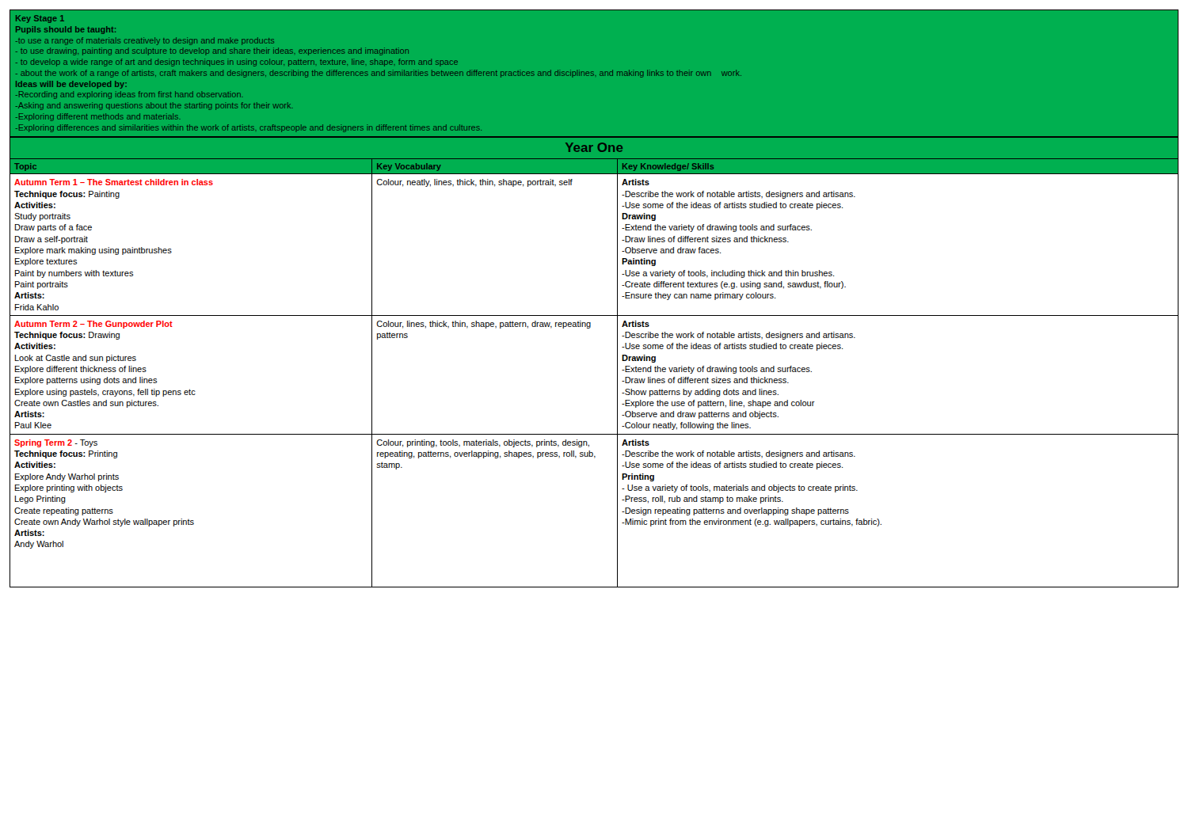Key Stage 1
Pupils should be taught:
-to use a range of materials creatively to design and make products
- to use drawing, painting and sculpture to develop and share their ideas, experiences and imagination
- to develop a wide range of art and design techniques in using colour, pattern, texture, line, shape, form and space
- about the work of a range of artists, craft makers and designers, describing the differences and similarities between different practices and disciplines, and making links to their own work.
Ideas will be developed by:
-Recording and exploring ideas from first hand observation.
-Asking and answering questions about the starting points for their work.
-Exploring different methods and materials.
-Exploring differences and similarities within the work of artists, craftspeople and designers in different times and cultures.
| Year One |
| Topic | Key Vocabulary | Key Knowledge/ Skills |
| Autumn Term 1 – The Smartest children in class Technique focus: Painting Activities: Study portraits Draw parts of a face Draw a self-portrait Explore mark making using paintbrushes Explore textures Paint by numbers with textures Paint portraits Artists: Frida Kahlo | Colour, neatly, lines, thick, thin, shape, portrait, self | Artists -Describe the work of notable artists, designers and artisans. -Use some of the ideas of artists studied to create pieces. Drawing -Extend the variety of drawing tools and surfaces. -Draw lines of different sizes and thickness. -Observe and draw faces. Painting -Use a variety of tools, including thick and thin brushes. -Create different textures (e.g. using sand, sawdust, flour). -Ensure they can name primary colours. |
| Autumn Term 2 – The Gunpowder Plot Technique focus: Drawing Activities: Look at Castle and sun pictures Explore different thickness of lines Explore patterns using dots and lines Explore using pastels, crayons, fell tip pens etc Create own Castles and sun pictures. Artists: Paul Klee | Colour, lines, thick, thin, shape, pattern, draw, repeating patterns | Artists -Describe the work of notable artists, designers and artisans. -Use some of the ideas of artists studied to create pieces. Drawing -Extend the variety of drawing tools and surfaces. -Draw lines of different sizes and thickness. -Show patterns by adding dots and lines. -Explore the use of pattern, line, shape and colour -Observe and draw patterns and objects. -Colour neatly, following the lines. |
| Spring Term 2 - Toys Technique focus: Printing Activities: Explore Andy Warhol prints Explore printing with objects Lego Printing Create repeating patterns Create own Andy Warhol style wallpaper prints Artists: Andy Warhol | Colour, printing, tools, materials, objects, prints, design, repeating, patterns, overlapping, shapes, press, roll, sub, stamp. | Artists -Describe the work of notable artists, designers and artisans. -Use some of the ideas of artists studied to create pieces. Printing - Use a variety of tools, materials and objects to create prints. -Press, roll, rub and stamp to make prints. -Design repeating patterns and overlapping shape patterns -Mimic print from the environment (e.g. wallpapers, curtains, fabric). |